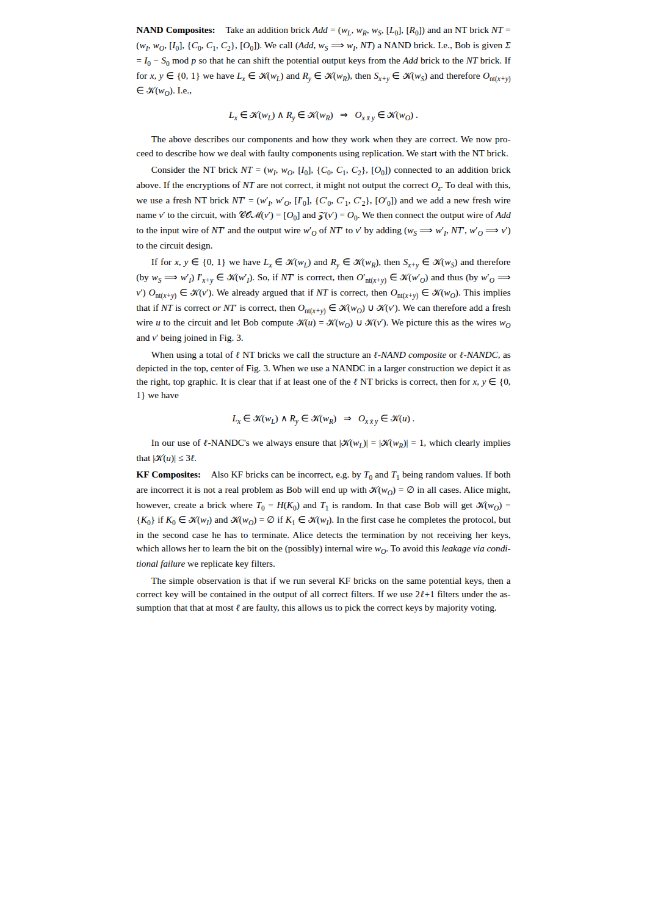NAND Composites: Take an addition brick Add = (wL, wR, wS, [L 0], [R 0]) and an NT brick NT = (wI, wO, [I 0], {C 0, C 1, C 2}, [O 0]). We call (Add, wS ⟹ wI, NT) a NAND brick. I.e., Bob is given Σ = I 0 − S 0 mod p so that he can shift the potential output keys from the Add brick to the NT brick. If for x, y ∈ {0, 1} we have Lx ∈ 𝒦(wL) and Ry ∈ 𝒦(wR), then Sx+y ∈ 𝒦(wS) and therefore Ont(x+y) ∈ 𝒦(wO). I.e.,
Lx ∈ 𝒦(wL) ∧ Ry ∈ 𝒦(wR) ⇒ Ox x̄ y ∈ 𝒦(wO) .
The above describes our components and how they work when they are correct. We now proceed to describe how we deal with faulty components using replication. We start with the NT brick.
Consider the NT brick NT = (wI, wO, [I 0], {C 0, C 1, C 2}, [O 0]) connected to an addition brick above. If the encryptions of NT are not correct, it might not output the correct Oz. To deal with this, we use a fresh NT brick NT′ = (w′I, w′O, [I′0], {C′0, C′1, C′2}, [O′0]) and we add a new fresh wire name ν′ to the circuit, with 𝒞𝒪ℳ(ν′) = [O 0] and 𝒵(ν′) = O 0. We then connect the output wire of Add to the input wire of NT′ and the output wire w′O of NT′ to ν′ by adding (wS ⟹ w′I, NT′, w′O ⟹ ν′) to the circuit design.
If for x, y ∈ {0, 1} we have Lx ∈ 𝒦(wL) and Ry ∈ 𝒦(wR), then Sx+y ∈ 𝒦(wS) and therefore (by wS ⟹ w′I) I′x+y ∈ 𝒦(w′I). So, if NT′ is correct, then O′nt(x+y) ∈ 𝒦(w′O) and thus (by w′O ⟹ ν′) Ont(x+y) ∈ 𝒦(ν′). We already argued that if NT is correct, then Ont(x+y) ∈ 𝒦(wO). This implies that if NT is correct or NT′ is correct, then Ont(x+y) ∈ 𝒦(wO) ∪ 𝒦(ν′). We can therefore add a fresh wire u to the circuit and let Bob compute 𝒦(u) = 𝒦(wO) ∪ 𝒦(ν′). We picture this as the wires wO and ν′ being joined in Fig. 3.
When using a total of ℓ NT bricks we call the structure an ℓ-NAND composite or ℓ-NANDC, as depicted in the top, center of Fig. 3. When we use a NANDC in a larger construction we depict it as the right, top graphic. It is clear that if at least one of the ℓ NT bricks is correct, then for x, y ∈ {0, 1} we have
Lx ∈ 𝒦(wL) ∧ Ry ∈ 𝒦(wR) ⇒ Ox x̄ y ∈ 𝒦(u) .
In our use of ℓ-NANDC's we always ensure that |𝒦(wL)| = |𝒦(wR)| = 1, which clearly implies that |𝒦(u)| ≤ 3ℓ.
KF Composites: Also KF bricks can be incorrect, e.g. by T 0 and T 1 being random values. If both are incorrect it is not a real problem as Bob will end up with 𝒦(wO) = ∅ in all cases. Alice might, however, create a brick where T 0 = H(K 0) and T 1 is random. In that case Bob will get 𝒦(wO) = {K 0} if K 0 ∈ 𝒦(wI) and 𝒦(wO) = ∅ if K 1 ∈ 𝒦(wI). In the first case he completes the protocol, but in the second case he has to terminate. Alice detects the termination by not receiving her keys, which allows her to learn the bit on the (possibly) internal wire wO. To avoid this leakage via conditional failure we replicate key filters.
The simple observation is that if we run several KF bricks on the same potential keys, then a correct key will be contained in the output of all correct filters. If we use 2ℓ+1 filters under the assumption that that at most ℓ are faulty, this allows us to pick the correct keys by majority voting.